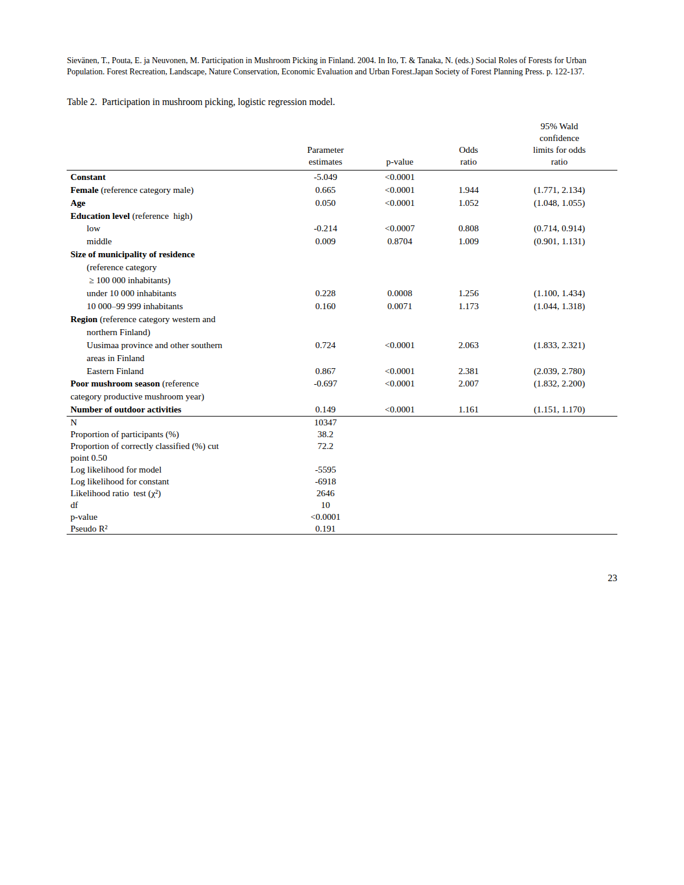Sievänen, T., Pouta, E. ja Neuvonen, M. Participation in Mushroom Picking in Finland. 2004. In Ito, T. & Tanaka, N. (eds.) Social Roles of Forests for Urban Population. Forest Recreation, Landscape, Nature Conservation, Economic Evaluation and Urban Forest.Japan Society of Forest Planning Press. p. 122-137.
Table 2. Participation in mushroom picking, logistic regression model.
| | Parameter estimates | p-value | Odds ratio | 95% Wald confidence limits for odds ratio |
| --- | --- | --- | --- | --- |
| Constant | -5.049 | <0.0001 | | |
| Female (reference category male) | 0.665 | <0.0001 | 1.944 | (1.771, 2.134) |
| Age | 0.050 | <0.0001 | 1.052 | (1.048, 1.055) |
| Education level (reference high) | | | | |
| low | -0.214 | <0.0007 | 0.808 | (0.714, 0.914) |
| middle | 0.009 | 0.8704 | 1.009 | (0.901, 1.131) |
| Size of municipality of residence | | | | |
| (reference category | | | | |
| ≥ 100 000 inhabitants) | | | | |
| under 10 000 inhabitants | 0.228 | 0.0008 | 1.256 | (1.100, 1.434) |
| 10 000–99 999 inhabitants | 0.160 | 0.0071 | 1.173 | (1.044, 1.318) |
| Region (reference category western and | | | | |
| northern Finland) | | | | |
| Uusimaa province and other southern | 0.724 | <0.0001 | 2.063 | (1.833, 2.321) |
| areas in Finland | | | | |
| Eastern Finland | 0.867 | <0.0001 | 2.381 | (2.039, 2.780) |
| Poor mushroom season (reference | -0.697 | <0.0001 | 2.007 | (1.832, 2.200) |
| category productive mushroom year) | | | | |
| Number of outdoor activities | 0.149 | <0.0001 | 1.161 | (1.151, 1.170) |
| N | 10347 | | | |
| Proportion of participants (%) | 38.2 | | | |
| Proportion of correctly classified (%) cut | 72.2 | | | |
| point 0.50 | | | | |
| Log likelihood for model | -5595 | | | |
| Log likelihood for constant | -6918 | | | |
| Likelihood ratio test (χ²) | 2646 | | | |
| df | 10 | | | |
| p-value | <0.0001 | | | |
| Pseudo R² | 0.191 | | | |
23